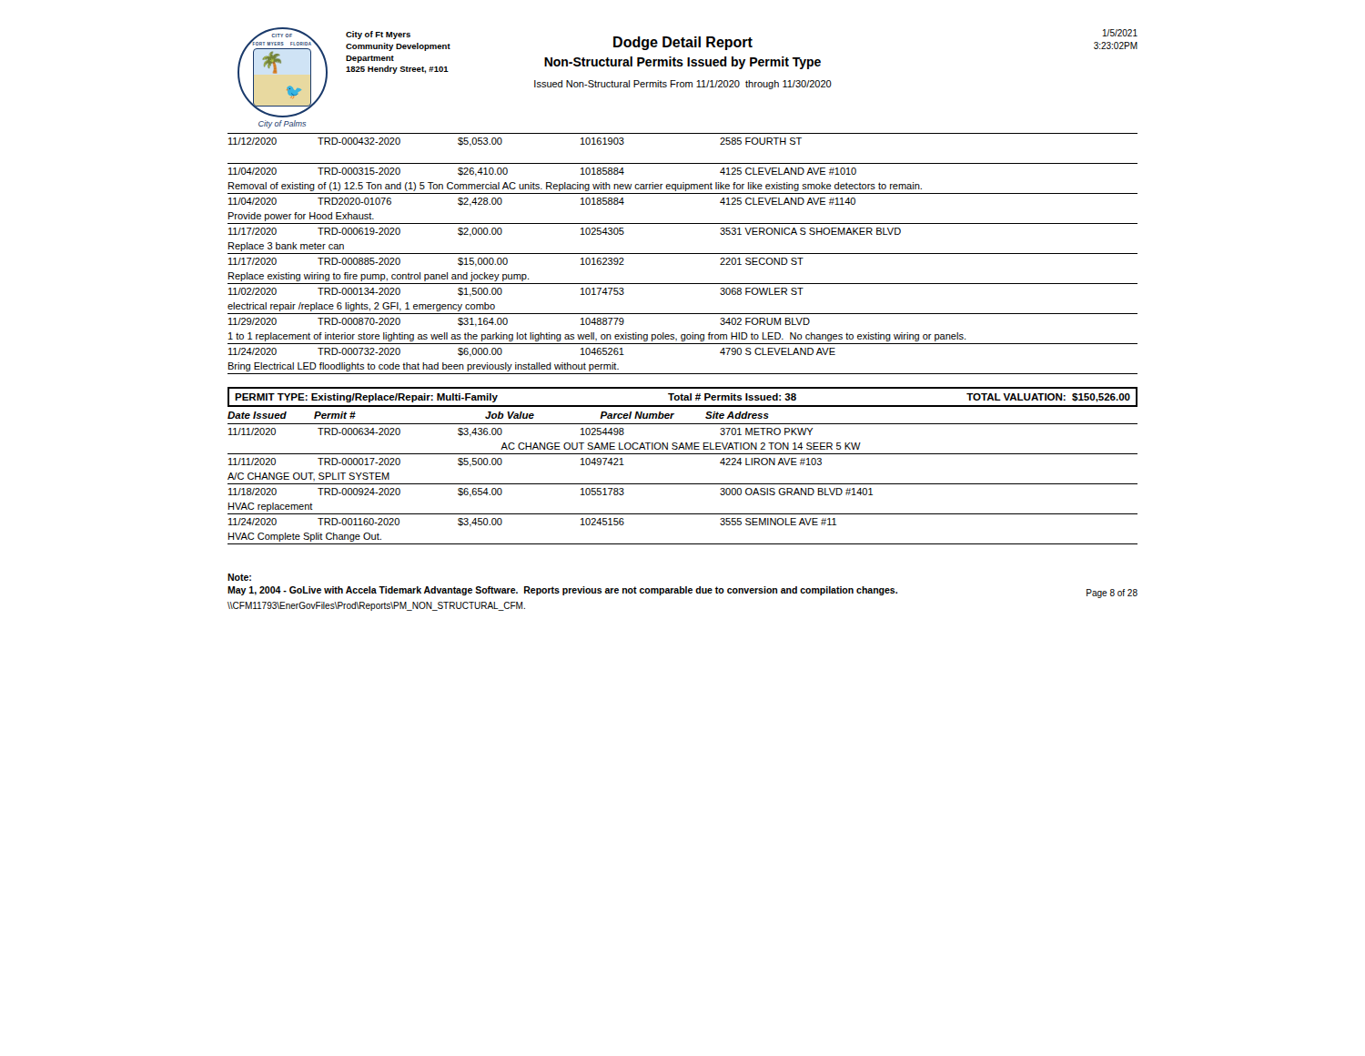CITY OF
FORT MYERS FLORIDA
🌴 🐦
City of Palms
City of Ft Myers
Community Development
Department
1825 Hendry Street, #101
1/5/2021
3:23:02PM
Dodge Detail Report
Non-Structural Permits Issued by Permit Type
Issued Non-Structural Permits From 11/1/2020 through 11/30/2020
| 11/12/2020 | TRD-000432-2020 | $5,053.00 | 10161903 | 2585 FOURTH ST |
| 11/04/2020 | TRD-000315-2020 | $26,410.00 | 10185884 | 4125 CLEVELAND AVE #1010 |
| Removal of existing of (1) 12.5 Ton and (1) 5 Ton Commercial AC units. Replacing with new carrier equipment like for like existing smoke detectors to remain. |
| 11/04/2020 | TRD2020-01076 | $2,428.00 | 10185884 | 4125 CLEVELAND AVE #1140 |
| Provide power for Hood Exhaust. |
| 11/17/2020 | TRD-000619-2020 | $2,000.00 | 10254305 | 3531 VERONICA S SHOEMAKER BLVD |
| Replace 3 bank meter can |
| 11/17/2020 | TRD-000885-2020 | $15,000.00 | 10162392 | 2201 SECOND ST |
| Replace existing wiring to fire pump, control panel and jockey pump. |
| 11/02/2020 | TRD-000134-2020 | $1,500.00 | 10174753 | 3068 FOWLER ST |
| electrical repair /replace 6 lights, 2 GFI, 1 emergency combo |
| 11/29/2020 | TRD-000870-2020 | $31,164.00 | 10488779 | 3402 FORUM BLVD |
| 1 to 1 replacement of interior store lighting as well as the parking lot lighting as well, on existing poles, going from HID to LED. No changes to existing wiring or panels. |
| 11/24/2020 | TRD-000732-2020 | $6,000.00 | 10465261 | 4790 S CLEVELAND AVE |
| Bring Electrical LED floodlights to code that had been previously installed without permit. |
PERMIT TYPE: Existing/Replace/Repair: Multi-Family
Total # Permits Issued: 38
TOTAL VALUATION: $150,526.00
Date Issued
Permit #
Job Value
Parcel Number
Site Address
| 11/11/2020 | TRD-000634-2020 | $3,436.00 | 10254498 | 3701 METRO PKWY |
| AC CHANGE OUT SAME LOCATION SAME ELEVATION 2 TON 14 SEER 5 KW |
| 11/11/2020 | TRD-000017-2020 | $5,500.00 | 10497421 | 4224 LIRON AVE #103 |
| A/C CHANGE OUT, SPLIT SYSTEM |
| 11/18/2020 | TRD-000924-2020 | $6,654.00 | 10551783 | 3000 OASIS GRAND BLVD #1401 |
| HVAC replacement |
| 11/24/2020 | TRD-001160-2020 | $3,450.00 | 10245156 | 3555 SEMINOLE AVE #11 |
| HVAC Complete Split Change Out. |
Note:
May 1, 2004 - GoLive with Accela Tidemark Advantage Software. Reports previous are not comparable due to conversion and compilation changes.
\\CFM11793\EnerGovFiles\Prod\Reports\PM_NON_STRUCTURAL_CFM. Page 8 of 28